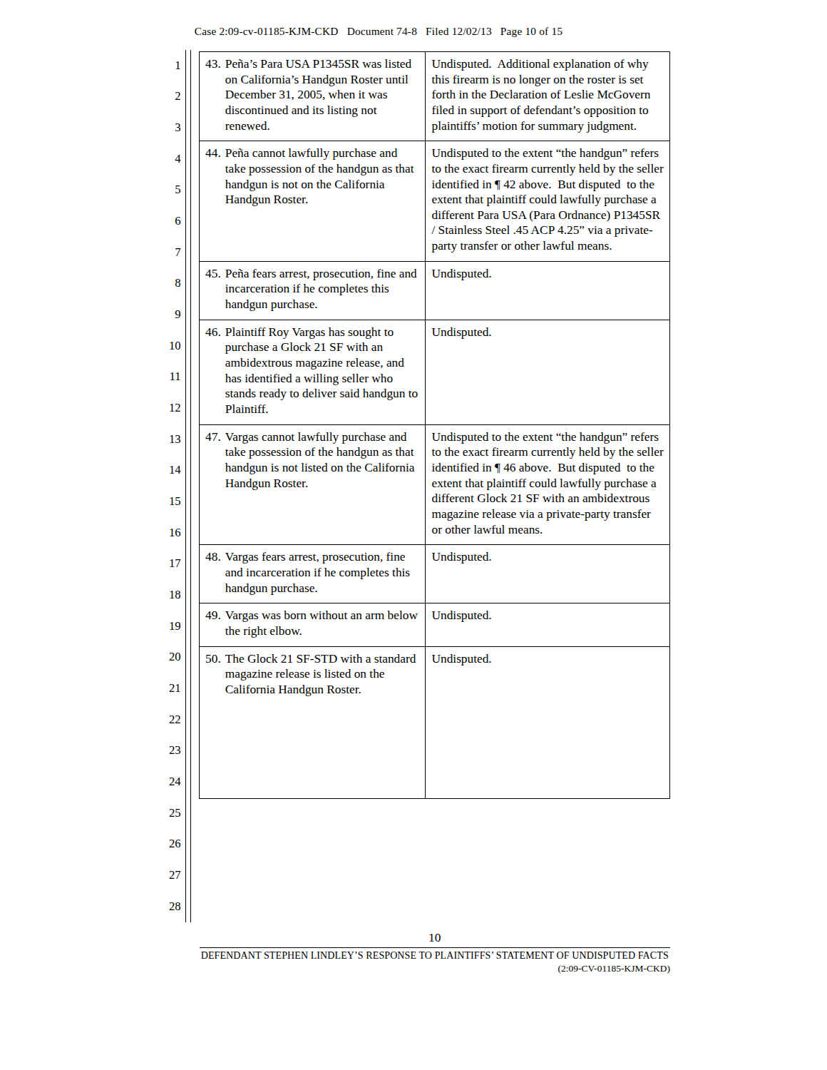Case 2:09-cv-01185-KJM-CKD Document 74-8 Filed 12/02/13 Page 10 of 15
1
2
3
4
5
6
7
8
9
10
11
12
13
14
15
16
17
18
19
20
21
22
23
24
25
26
27
28
| 43. Peña’s Para USA P1345SR was listed on California’s Handgun Roster until December 31, 2005, when it was discontinued and its listing not renewed. | Undisputed. Additional explanation of why this firearm is no longer on the roster is set forth in the Declaration of Leslie McGovern filed in support of defendant’s opposition to plaintiffs’ motion for summary judgment. |
| 44. Peña cannot lawfully purchase and take possession of the handgun as that handgun is not on the California Handgun Roster. | Undisputed to the extent “the handgun” refers to the exact firearm currently held by the seller identified in ¶ 42 above. But disputed to the extent that plaintiff could lawfully purchase a different Para USA (Para Ordnance) P1345SR / Stainless Steel .45 ACP 4.25” via a private-party transfer or other lawful means. |
| 45. Peña fears arrest, prosecution, fine and incarceration if he completes this handgun purchase. | Undisputed. |
| 46. Plaintiff Roy Vargas has sought to purchase a Glock 21 SF with an ambidextrous magazine release, and has identified a willing seller who stands ready to deliver said handgun to Plaintiff. | Undisputed. |
| 47. Vargas cannot lawfully purchase and take possession of the handgun as that handgun is not listed on the California Handgun Roster. | Undisputed to the extent “the handgun” refers to the exact firearm currently held by the seller identified in ¶ 46 above. But disputed to the extent that plaintiff could lawfully purchase a different Glock 21 SF with an ambidextrous magazine release via a private-party transfer or other lawful means. |
| 48. Vargas fears arrest, prosecution, fine and incarceration if he completes this handgun purchase. | Undisputed. |
| 49. Vargas was born without an arm below the right elbow. | Undisputed. |
| 50. The Glock 21 SF-STD with a standard magazine release is listed on the California Handgun Roster. | Undisputed. |
10
DEFENDANT STEPHEN LINDLEY’S RESPONSE TO PLAINTIFFS’ STATEMENT OF UNDISPUTED FACTS (2:09-CV-01185-KJM-CKD)